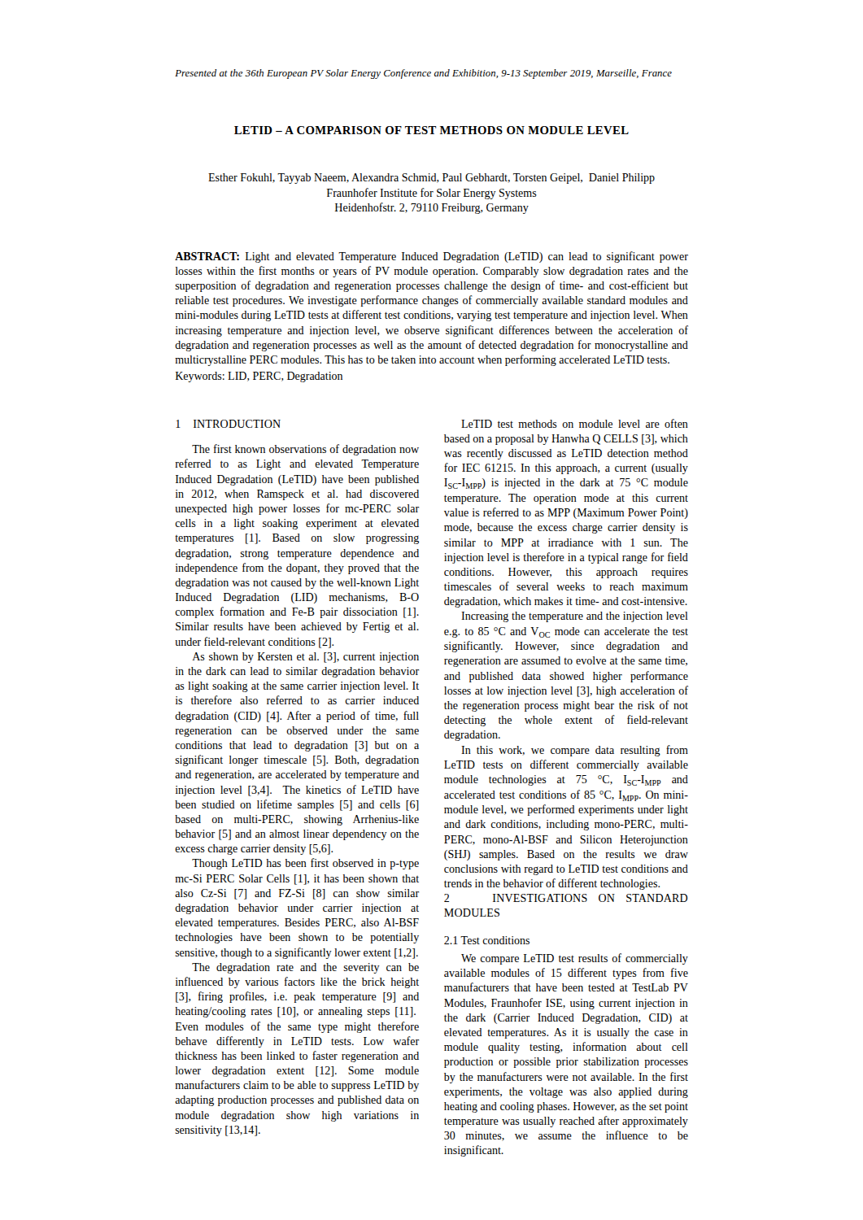Presented at the 36th European PV Solar Energy Conference and Exhibition, 9-13 September 2019, Marseille, France
LeTID – a comparison of test methods on module level
Esther Fokuhl, Tayyab Naeem, Alexandra Schmid, Paul Gebhardt, Torsten Geipel, Daniel Philipp
Fraunhofer Institute for Solar Energy Systems
Heidenhofstr. 2, 79110 Freiburg, Germany
ABSTRACT: Light and elevated Temperature Induced Degradation (LeTID) can lead to significant power losses within the first months or years of PV module operation. Comparably slow degradation rates and the superposition of degradation and regeneration processes challenge the design of time- and cost-efficient but reliable test procedures. We investigate performance changes of commercially available standard modules and mini-modules during LeTID tests at different test conditions, varying test temperature and injection level. When increasing temperature and injection level, we observe significant differences between the acceleration of degradation and regeneration processes as well as the amount of detected degradation for monocrystalline and multicrystalline PERC modules. This has to be taken into account when performing accelerated LeTID tests.
Keywords: LID, PERC, Degradation
1 Introduction
The first known observations of degradation now referred to as Light and elevated Temperature Induced Degradation (LeTID) have been published in 2012, when Ramspeck et al. had discovered unexpected high power losses for mc-PERC solar cells in a light soaking experiment at elevated temperatures [1]. Based on slow progressing degradation, strong temperature dependence and independence from the dopant, they proved that the degradation was not caused by the well-known Light Induced Degradation (LID) mechanisms, B-O complex formation and Fe-B pair dissociation [1]. Similar results have been achieved by Fertig et al. under field-relevant conditions [2].
As shown by Kersten et al. [3], current injection in the dark can lead to similar degradation behavior as light soaking at the same carrier injection level. It is therefore also referred to as carrier induced degradation (CID) [4]. After a period of time, full regeneration can be observed under the same conditions that lead to degradation [3] but on a significant longer timescale [5]. Both, degradation and regeneration, are accelerated by temperature and injection level [3,4]. The kinetics of LeTID have been studied on lifetime samples [5] and cells [6] based on multi-PERC, showing Arrhenius-like behavior [5] and an almost linear dependency on the excess charge carrier density [5,6].
Though LeTID has been first observed in p-type mc-Si PERC Solar Cells [1], it has been shown that also Cz-Si [7] and FZ-Si [8] can show similar degradation behavior under carrier injection at elevated temperatures. Besides PERC, also Al-BSF technologies have been shown to be potentially sensitive, though to a significantly lower extent [1,2].
The degradation rate and the severity can be influenced by various factors like the brick height [3], firing profiles, i.e. peak temperature [9] and heating/cooling rates [10], or annealing steps [11]. Even modules of the same type might therefore behave differently in LeTID tests. Low wafer thickness has been linked to faster regeneration and lower degradation extent [12]. Some module manufacturers claim to be able to suppress LeTID by adapting production processes and published data on module degradation show high variations in sensitivity [13,14].
LeTID test methods on module level are often based on a proposal by Hanwha Q CELLS [3], which was recently discussed as LeTID detection method for IEC 61215. In this approach, a current (usually ISC-IMPP) is injected in the dark at 75 °C module temperature. The operation mode at this current value is referred to as MPP (Maximum Power Point) mode, because the excess charge carrier density is similar to MPP at irradiance with 1 sun. The injection level is therefore in a typical range for field conditions. However, this approach requires timescales of several weeks to reach maximum degradation, which makes it time- and cost-intensive.
Increasing the temperature and the injection level e.g. to 85 °C and VOC mode can accelerate the test significantly. However, since degradation and regeneration are assumed to evolve at the same time, and published data showed higher performance losses at low injection level [3], high acceleration of the regeneration process might bear the risk of not detecting the whole extent of field-relevant degradation.
In this work, we compare data resulting from LeTID tests on different commercially available module technologies at 75 °C, ISC-IMPP and accelerated test conditions of 85 °C, IMPP. On mini-module level, we performed experiments under light and dark conditions, including mono-PERC, multi-PERC, mono-Al-BSF and Silicon Heterojunction (SHJ) samples. Based on the results we draw conclusions with regard to LeTID test conditions and trends in the behavior of different technologies.
2 Investigations on standard modules
2.1 Test conditions
We compare LeTID test results of commercially available modules of 15 different types from five manufacturers that have been tested at TestLab PV Modules, Fraunhofer ISE, using current injection in the dark (Carrier Induced Degradation, CID) at elevated temperatures. As it is usually the case in module quality testing, information about cell production or possible prior stabilization processes by the manufacturers were not available. In the first experiments, the voltage was also applied during heating and cooling phases. However, as the set point temperature was usually reached after approximately 30 minutes, we assume the influence to be insignificant.